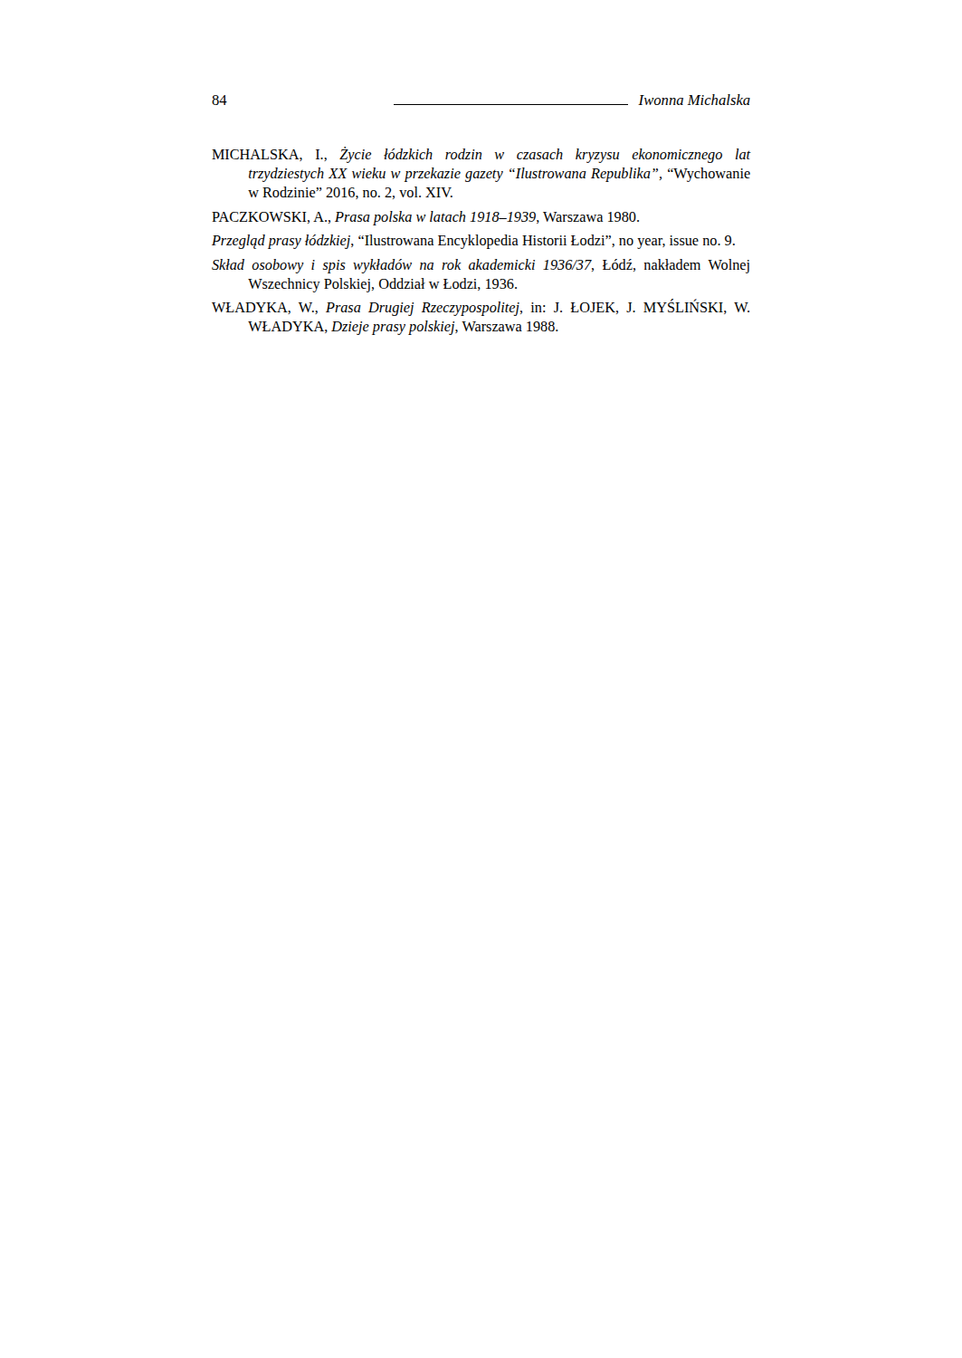84
Iwonna Michalska
MICHALSKA, I., Życie łódzkich rodzin w czasach kryzysu ekonomicznego lat trzydziestych XX wieku w przekazie gazety “Ilustrowana Republika”, “Wychowanie w Rodzinie” 2016, no. 2, vol. XIV.
PACZKOWSKI, A., Prasa polska w latach 1918–1939, Warszawa 1980.
Przegląd prasy łódzkiej, “Ilustrowana Encyklopedia Historii Łodzi”, no year, issue no. 9.
Skład osobowy i spis wykładów na rok akademicki 1936/37, Łódź, nakładem Wolnej Wszechnicy Polskiej, Oddział w Łodzi, 1936.
WŁADYKA, W., Prasa Drugiej Rzeczypospolitej, in: J. ŁOJEK, J. MYŚLIŃSKI, W. WŁADYKA, Dzieje prasy polskiej, Warszawa 1988.